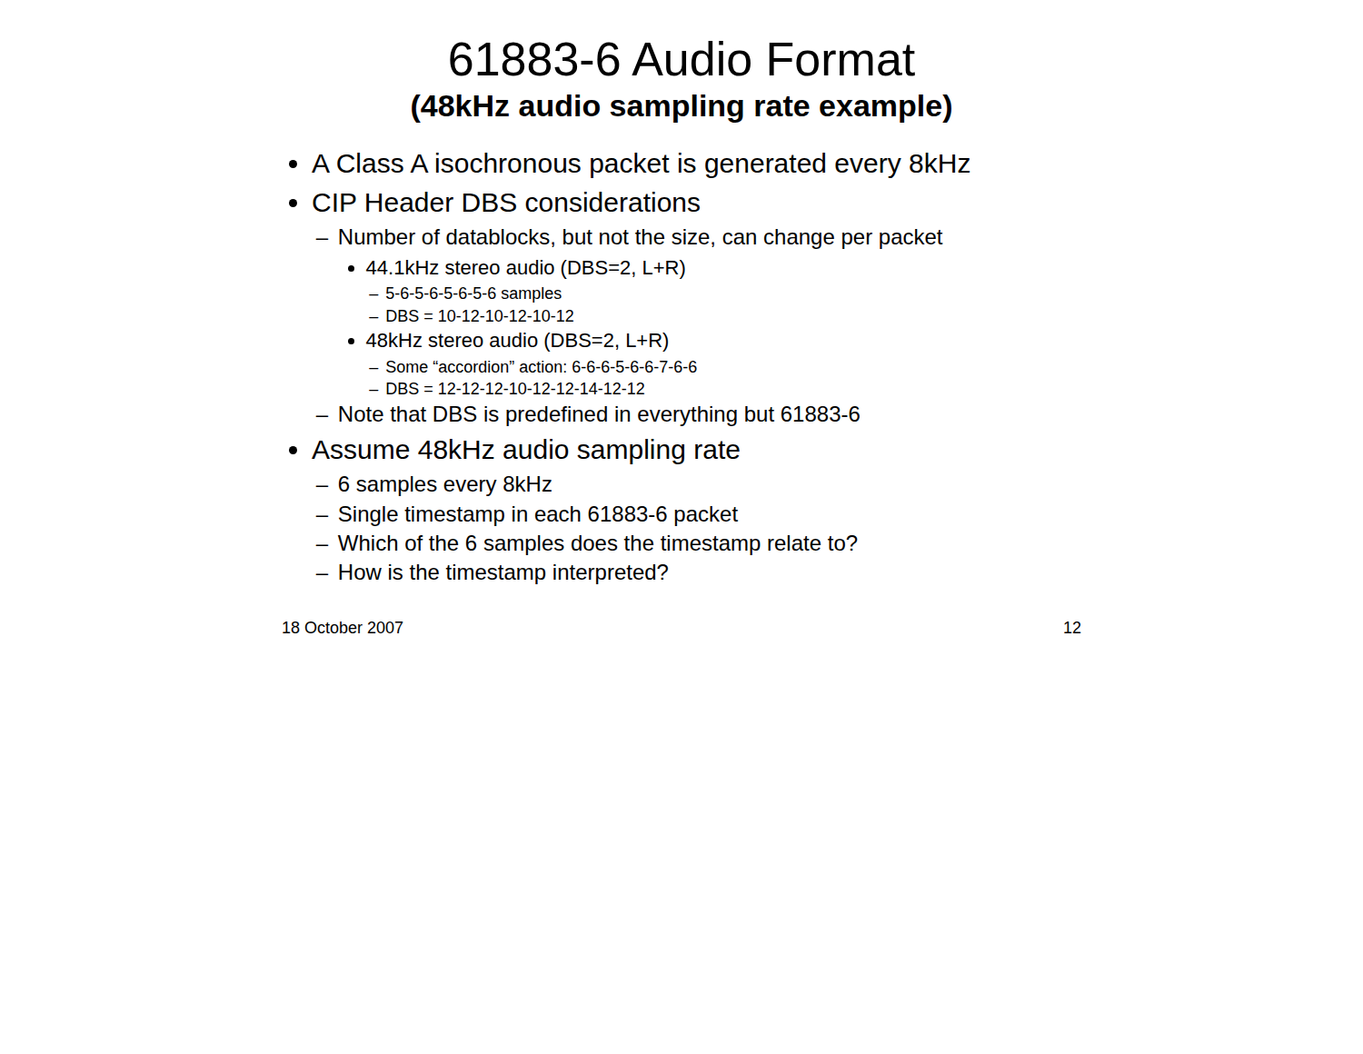61883-6 Audio Format (48kHz audio sampling rate example)
A Class A isochronous packet is generated every 8kHz
CIP Header DBS considerations
Number of datablocks, but not the size, can change per packet
44.1kHz stereo audio (DBS=2, L+R)
5-6-5-6-5-6-5-6 samples
DBS = 10-12-10-12-10-12
48kHz stereo audio (DBS=2, L+R)
Some “accordion” action: 6-6-6-5-6-6-7-6-6
DBS = 12-12-12-10-12-12-14-12-12
Note that DBS is predefined in everything but 61883-6
Assume 48kHz audio sampling rate
6 samples every 8kHz
Single timestamp in each 61883-6 packet
Which of the 6 samples does the timestamp relate to?
How is the timestamp interpreted?
18 October 2007 12